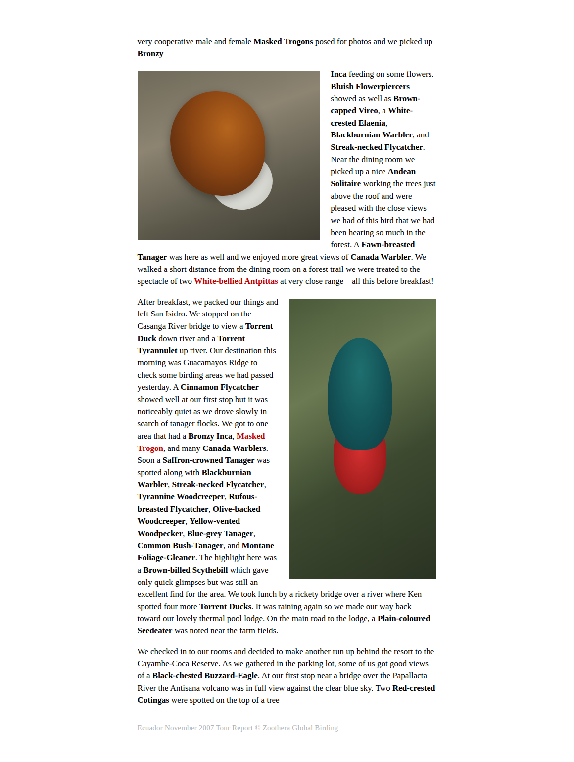very cooperative male and female Masked Trogons posed for photos and we picked up Bronzy
Inca feeding on some flowers. Bluish Flowerpiercers showed as well as Brown-capped Vireo, a White-crested Elaenia, Blackburnian Warbler, and Streak-necked Flycatcher. Near the dining room we picked up a nice Andean Solitaire working the trees just above the roof and were pleased with the close views we had of this bird that we had been hearing so much in the forest. A Fawn-breasted Tanager was here as well and we enjoyed more great views of Canada Warbler. We walked a short distance from the dining room on a forest trail we were treated to the spectacle of two White-bellied Antpittas at very close range – all this before breakfast!
After breakfast, we packed our things and left San Isidro. We stopped on the Casanga River bridge to view a Torrent Duck down river and a Torrent Tyrannulet up river. Our destination this morning was Guacamayos Ridge to check some birding areas we had passed yesterday. A Cinnamon Flycatcher showed well at our first stop but it was noticeably quiet as we drove slowly in search of tanager flocks. We got to one area that had a Bronzy Inca, Masked Trogon, and many Canada Warblers. Soon a Saffron-crowned Tanager was spotted along with Blackburnian Warbler, Streak-necked Flycatcher, Tyrannine Woodcreeper, Rufous-breasted Flycatcher, Olive-backed Woodcreeper, Yellow-vented Woodpecker, Blue-grey Tanager, Common Bush-Tanager, and Montane Foliage-Gleaner. The highlight here was a Brown-billed Scythebill which gave only quick glimpses but was still an excellent find for the area. We took lunch by a rickety bridge over a river where Ken spotted four more Torrent Ducks. It was raining again so we made our way back toward our lovely thermal pool lodge. On the main road to the lodge, a Plain-coloured Seedeater was noted near the farm fields.
We checked in to our rooms and decided to make another run up behind the resort to the Cayambe-Coca Reserve. As we gathered in the parking lot, some of us got good views of a Black-chested Buzzard-Eagle. At our first stop near a bridge over the Papallacta River the Antisana volcano was in full view against the clear blue sky. Two Red-crested Cotingas were spotted on the top of a tree
Ecuador November 2007 Tour Report © Zoothera Global Birding